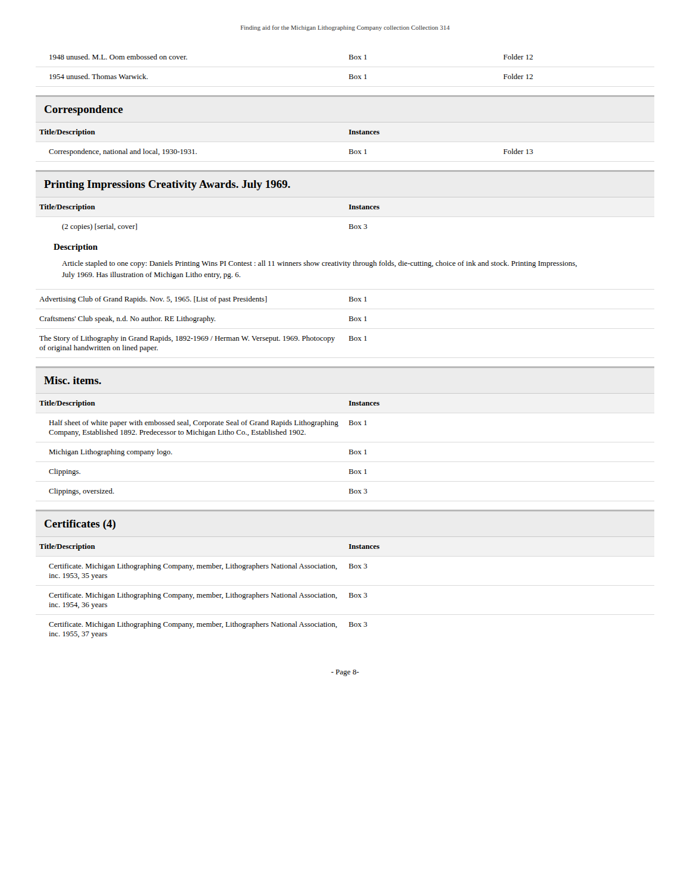Finding aid for the Michigan Lithographing Company collection Collection 314
| 1948 unused. M.L. Oom embossed on cover. | Box 1 | Folder 12 |
| 1954 unused. Thomas Warwick. | Box 1 | Folder 12 |
Correspondence
| Title/Description | Instances | |
| Correspondence, national and local, 1930-1931. | Box 1 | Folder 13 |
Printing Impressions Creativity Awards. July 1969.
| Title/Description | Instances | |
| (2 copies) [serial, cover] | Box 3 | |
| Description |
| Article stapled to one copy: Daniels Printing Wins PI Contest : all 11 winners show creativity through folds, die-cutting, choice of ink and stock. Printing Impressions, July 1969. Has illustration of Michigan Litho entry, pg. 6. |
| Advertising Club of Grand Rapids. Nov. 5, 1965. [List of past Presidents] | Box 1 | |
| Craftsmens' Club speak, n.d. No author. RE Lithography. | Box 1 | |
| The Story of Lithography in Grand Rapids, 1892-1969 / Herman W. Verseput. 1969. Photocopy of original handwritten on lined paper. | Box 1 | |
Misc. items.
| Title/Description | Instances | |
| Half sheet of white paper with embossed seal, Corporate Seal of Grand Rapids Lithographing Company, Established 1892. Predecessor to Michigan Litho Co., Established 1902. | Box 1 | |
| Michigan Lithographing company logo. | Box 1 | |
| Clippings. | Box 1 | |
| Clippings, oversized. | Box 3 | |
Certificates (4)
| Title/Description | Instances | |
| Certificate. Michigan Lithographing Company, member, Lithographers National Association, inc. 1953, 35 years | Box 3 | |
| Certificate. Michigan Lithographing Company, member, Lithographers National Association, inc. 1954, 36 years | Box 3 | |
| Certificate. Michigan Lithographing Company, member, Lithographers National Association, inc. 1955, 37 years | Box 3 | |
- Page 8-